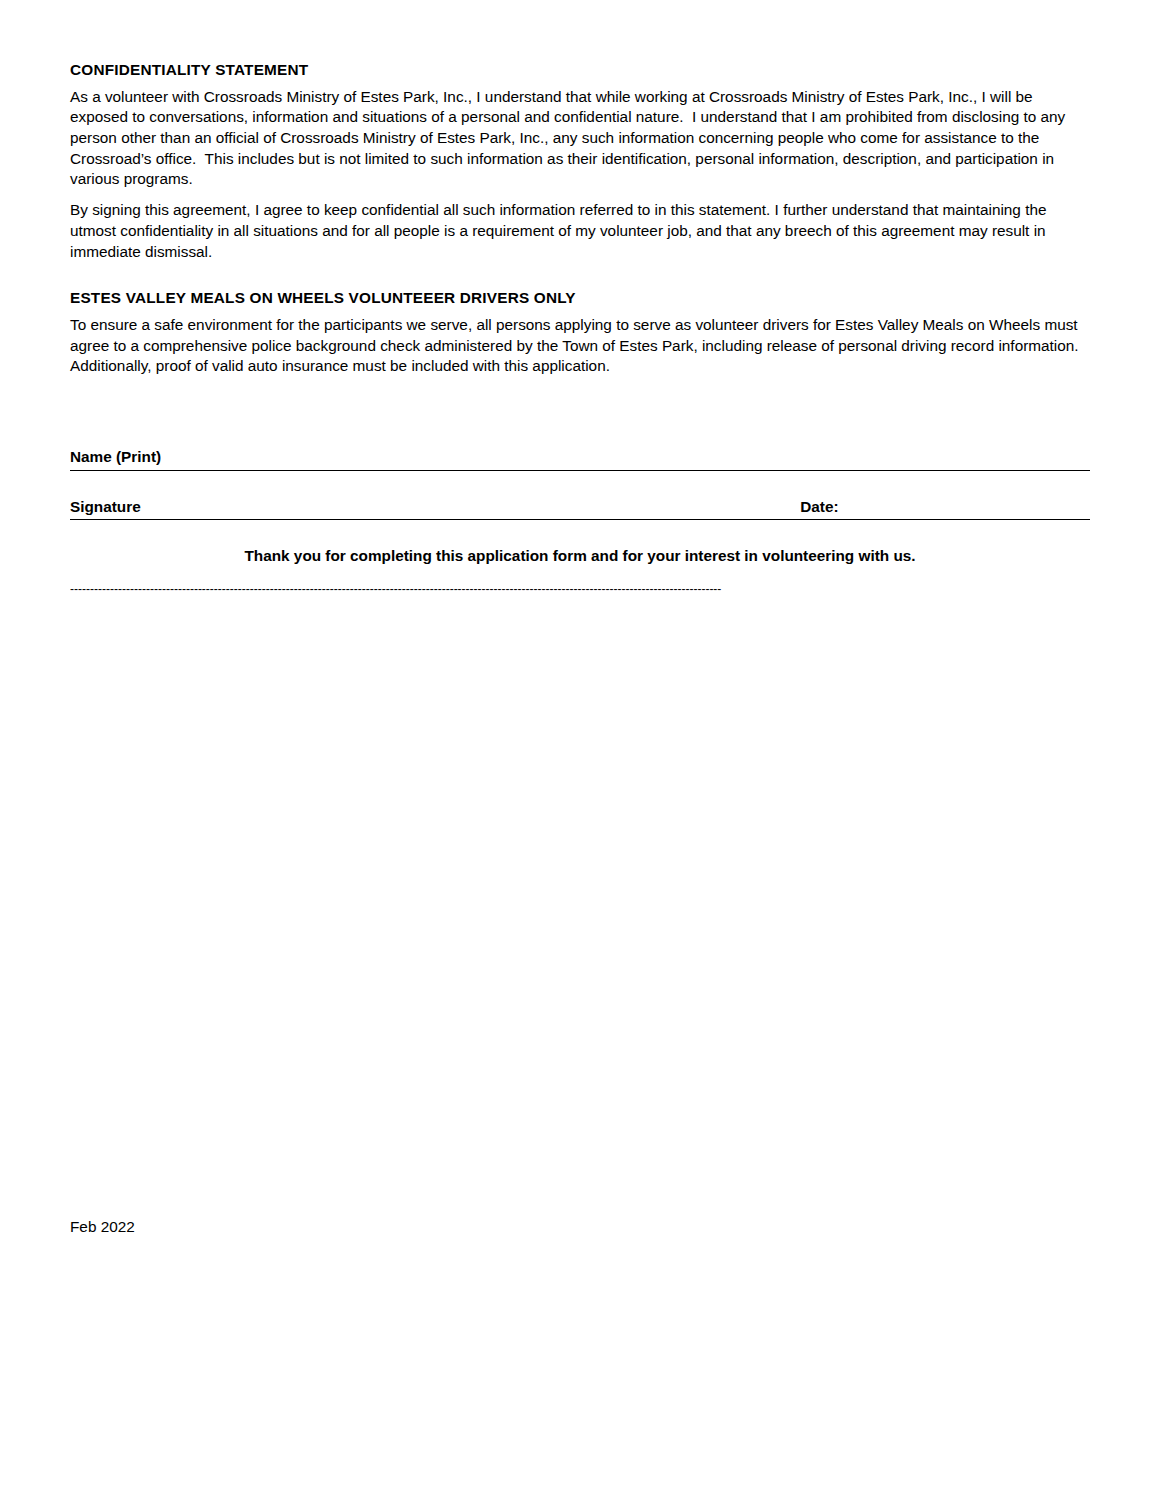CONFIDENTIALITY STATEMENT
As a volunteer with Crossroads Ministry of Estes Park, Inc., I understand that while working at Crossroads Ministry of Estes Park, Inc., I will be exposed to conversations, information and situations of a personal and confidential nature. I understand that I am prohibited from disclosing to any person other than an official of Crossroads Ministry of Estes Park, Inc., any such information concerning people who come for assistance to the Crossroad’s office. This includes but is not limited to such information as their identification, personal information, description, and participation in various programs.
By signing this agreement, I agree to keep confidential all such information referred to in this statement. I further understand that maintaining the utmost confidentiality in all situations and for all people is a requirement of my volunteer job, and that any breech of this agreement may result in immediate dismissal.
ESTES VALLEY MEALS ON WHEELS VOLUNTEEER DRIVERS ONLY
To ensure a safe environment for the participants we serve, all persons applying to serve as volunteer drivers for Estes Valley Meals on Wheels must agree to a comprehensive police background check administered by the Town of Estes Park, including release of personal driving record information. Additionally, proof of valid auto insurance must be included with this application.
Name (Print)
Signature Date:
Thank you for completing this application form and for your interest in volunteering with us.
-------------------------------------------------------------------------------------------------------------------------------------------------------------------
Feb 2022